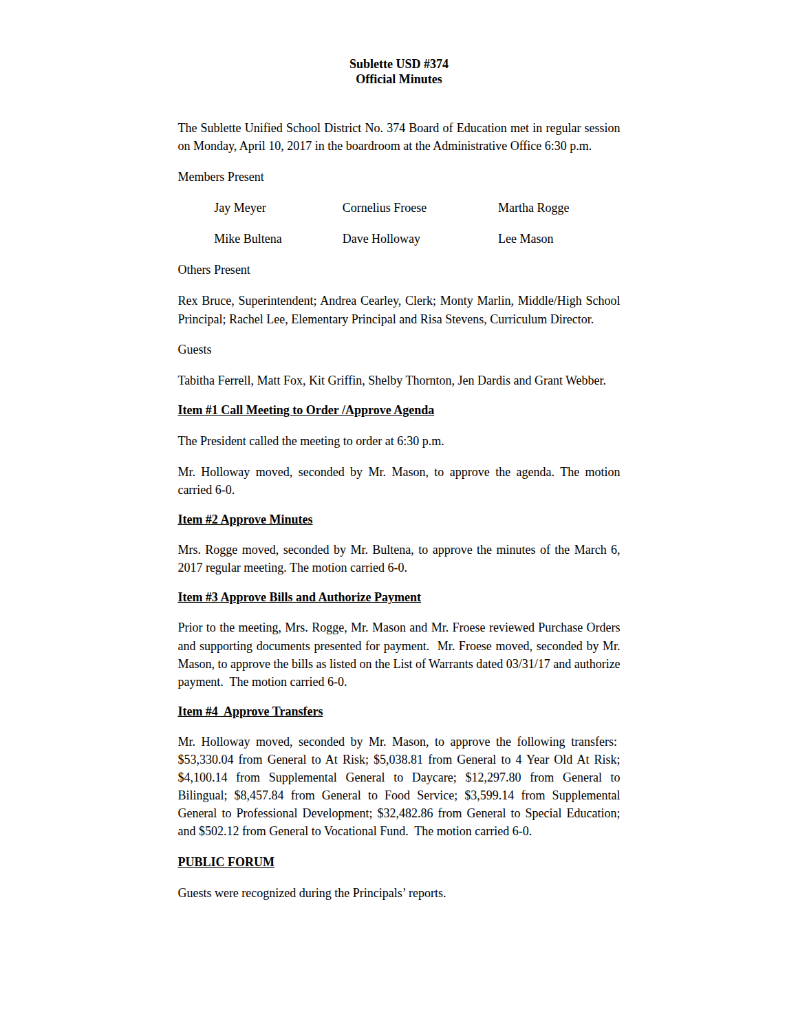Sublette USD #374
Official Minutes
The Sublette Unified School District No. 374 Board of Education met in regular session on Monday, April 10, 2017 in the boardroom at the Administrative Office 6:30 p.m.
Members Present
Jay Meyer Cornelius Froese Martha Rogge
Mike Bultena Dave Holloway Lee Mason
Others Present
Rex Bruce, Superintendent; Andrea Cearley, Clerk; Monty Marlin, Middle/High School Principal; Rachel Lee, Elementary Principal and Risa Stevens, Curriculum Director.
Guests
Tabitha Ferrell, Matt Fox, Kit Griffin, Shelby Thornton, Jen Dardis and Grant Webber.
Item #1 Call Meeting to Order /Approve Agenda
The President called the meeting to order at 6:30 p.m.
Mr. Holloway moved, seconded by Mr. Mason, to approve the agenda. The motion carried 6-0.
Item #2 Approve Minutes
Mrs. Rogge moved, seconded by Mr. Bultena, to approve the minutes of the March 6, 2017 regular meeting. The motion carried 6-0.
Item #3 Approve Bills and Authorize Payment
Prior to the meeting, Mrs. Rogge, Mr. Mason and Mr. Froese reviewed Purchase Orders and supporting documents presented for payment. Mr. Froese moved, seconded by Mr. Mason, to approve the bills as listed on the List of Warrants dated 03/31/17 and authorize payment. The motion carried 6-0.
Item #4 Approve Transfers
Mr. Holloway moved, seconded by Mr. Mason, to approve the following transfers: $53,330.04 from General to At Risk; $5,038.81 from General to 4 Year Old At Risk; $4,100.14 from Supplemental General to Daycare; $12,297.80 from General to Bilingual; $8,457.84 from General to Food Service; $3,599.14 from Supplemental General to Professional Development; $32,482.86 from General to Special Education; and $502.12 from General to Vocational Fund. The motion carried 6-0.
PUBLIC FORUM
Guests were recognized during the Principals’ reports.